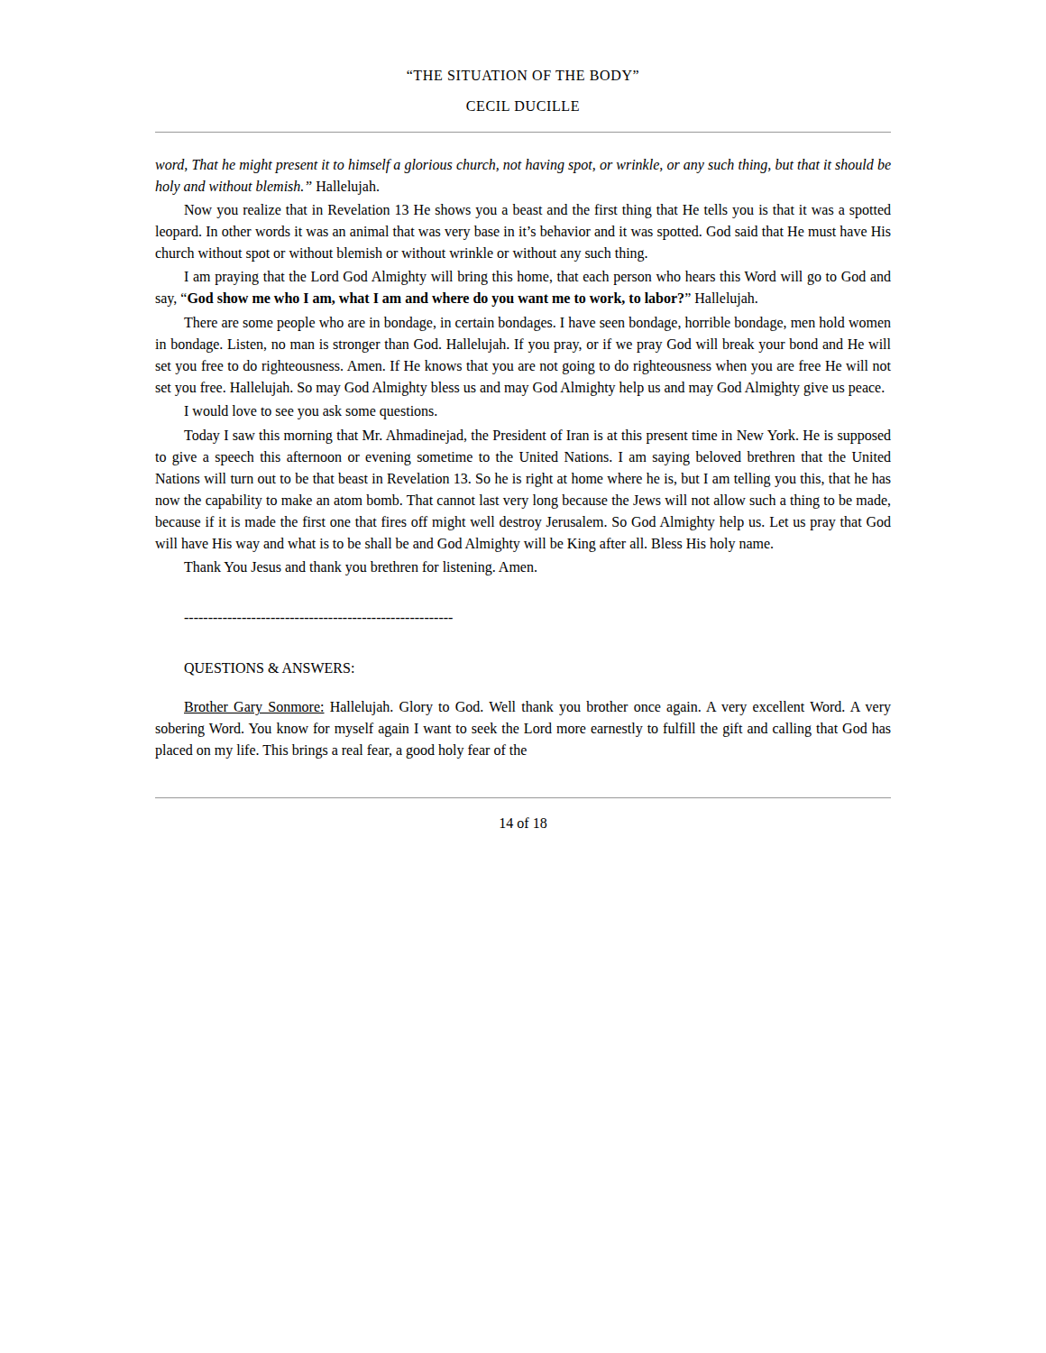“The Situation of the Body”
Cecil Ducille
word, That he might present it to himself a glorious church, not having spot, or wrinkle, or any such thing, but that it should be holy and without blemish.” Hallelujah.
Now you realize that in Revelation 13 He shows you a beast and the first thing that He tells you is that it was a spotted leopard. In other words it was an animal that was very base in it’s behavior and it was spotted. God said that He must have His church without spot or without blemish or without wrinkle or without any such thing.
I am praying that the Lord God Almighty will bring this home, that each person who hears this Word will go to God and say, “God show me who I am, what I am and where do you want me to work, to labor?” Hallelujah.
There are some people who are in bondage, in certain bondages. I have seen bondage, horrible bondage, men hold women in bondage. Listen, no man is stronger than God. Hallelujah. If you pray, or if we pray God will break your bond and He will set you free to do righteousness. Amen. If He knows that you are not going to do righteousness when you are free He will not set you free. Hallelujah. So may God Almighty bless us and may God Almighty help us and may God Almighty give us peace.
I would love to see you ask some questions.
Today I saw this morning that Mr. Ahmadinejad, the President of Iran is at this present time in New York. He is supposed to give a speech this afternoon or evening sometime to the United Nations. I am saying beloved brethren that the United Nations will turn out to be that beast in Revelation 13. So he is right at home where he is, but I am telling you this, that he has now the capability to make an atom bomb. That cannot last very long because the Jews will not allow such a thing to be made, because if it is made the first one that fires off might well destroy Jerusalem. So God Almighty help us. Let us pray that God will have His way and what is to be shall be and God Almighty will be King after all. Bless His holy name.
Thank You Jesus and thank you brethren for listening. Amen.
--------------------------------------------------------
QUESTIONS & ANSWERS:
Brother Gary Sonmore: Hallelujah. Glory to God. Well thank you brother once again. A very excellent Word. A very sobering Word. You know for myself again I want to seek the Lord more earnestly to fulfill the gift and calling that God has placed on my life. This brings a real fear, a good holy fear of the
14 of 18